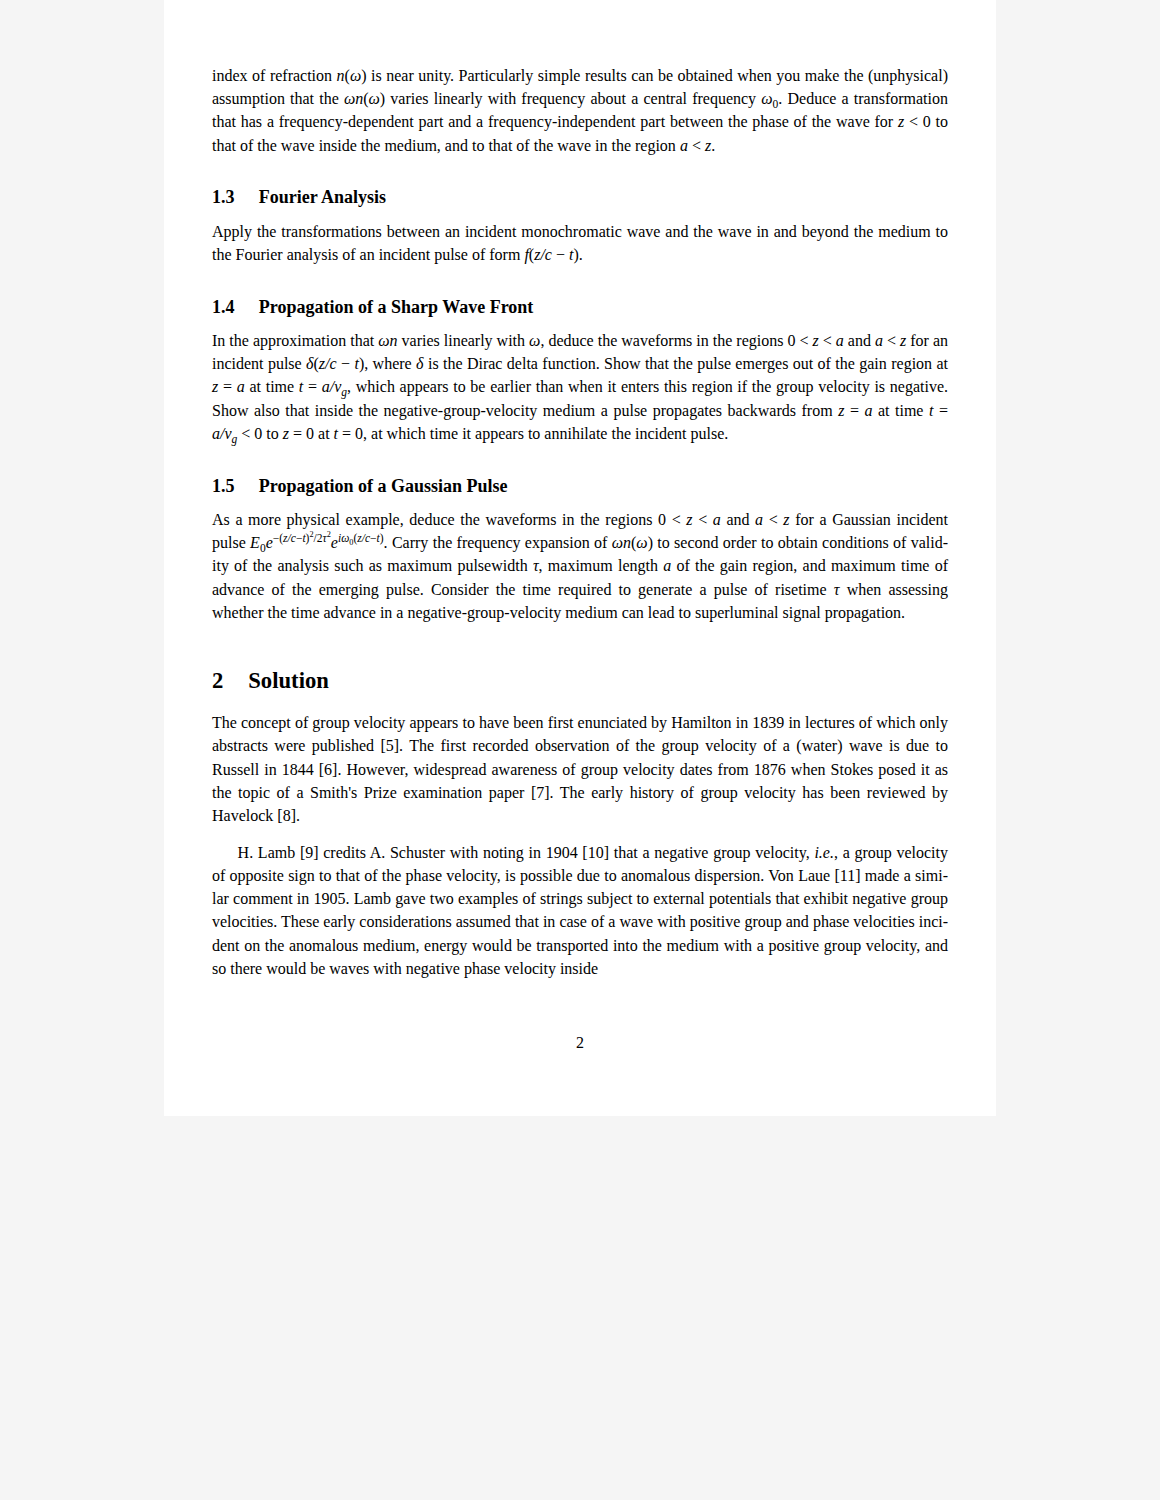index of refraction n(ω) is near unity. Particularly simple results can be obtained when you make the (unphysical) assumption that the ωn(ω) varies linearly with frequency about a central frequency ω0. Deduce a transformation that has a frequency-dependent part and a frequency-independent part between the phase of the wave for z < 0 to that of the wave inside the medium, and to that of the wave in the region a < z.
1.3 Fourier Analysis
Apply the transformations between an incident monochromatic wave and the wave in and beyond the medium to the Fourier analysis of an incident pulse of form f(z/c − t).
1.4 Propagation of a Sharp Wave Front
In the approximation that ωn varies linearly with ω, deduce the waveforms in the regions 0 < z < a and a < z for an incident pulse δ(z/c − t), where δ is the Dirac delta function. Show that the pulse emerges out of the gain region at z = a at time t = a/vg, which appears to be earlier than when it enters this region if the group velocity is negative. Show also that inside the negative-group-velocity medium a pulse propagates backwards from z = a at time t = a/vg < 0 to z = 0 at t = 0, at which time it appears to annihilate the incident pulse.
1.5 Propagation of a Gaussian Pulse
As a more physical example, deduce the waveforms in the regions 0 < z < a and a < z for a Gaussian incident pulse E0e−(z/c−t)2/2τ2eiω0(z/c−t). Carry the frequency expansion of ωn(ω) to second order to obtain conditions of validity of the analysis such as maximum pulsewidth τ, maximum length a of the gain region, and maximum time of advance of the emerging pulse. Consider the time required to generate a pulse of risetime τ when assessing whether the time advance in a negative-group-velocity medium can lead to superluminal signal propagation.
2 Solution
The concept of group velocity appears to have been first enunciated by Hamilton in 1839 in lectures of which only abstracts were published [5]. The first recorded observation of the group velocity of a (water) wave is due to Russell in 1844 [6]. However, widespread awareness of group velocity dates from 1876 when Stokes posed it as the topic of a Smith's Prize examination paper [7]. The early history of group velocity has been reviewed by Havelock [8].
H. Lamb [9] credits A. Schuster with noting in 1904 [10] that a negative group velocity, i.e., a group velocity of opposite sign to that of the phase velocity, is possible due to anomalous dispersion. Von Laue [11] made a similar comment in 1905. Lamb gave two examples of strings subject to external potentials that exhibit negative group velocities. These early considerations assumed that in case of a wave with positive group and phase velocities incident on the anomalous medium, energy would be transported into the medium with a positive group velocity, and so there would be waves with negative phase velocity inside
2